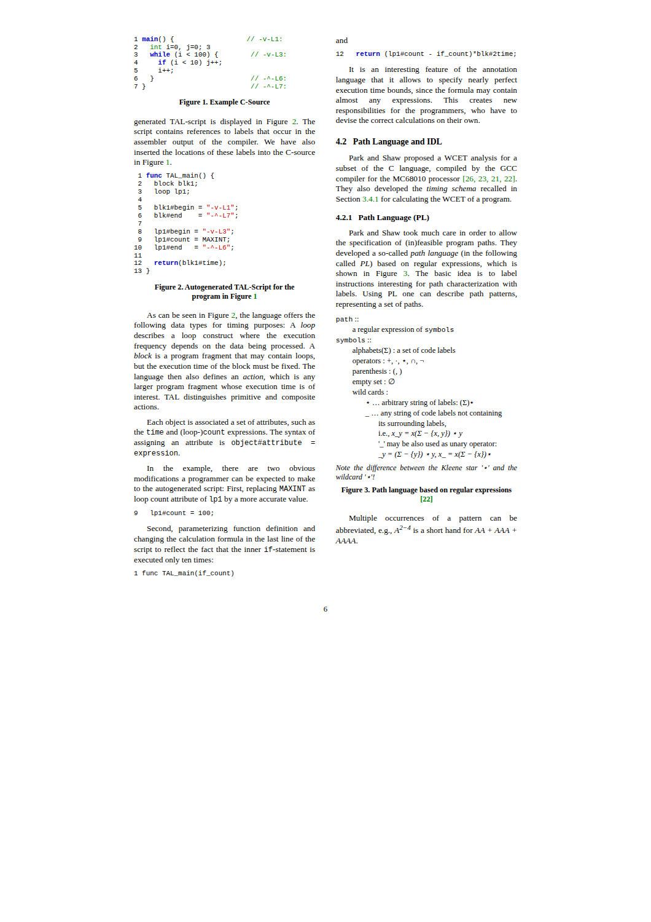1 main() {                  // -v-L1:
2   int i=0, j=0; 3
3   while (i < 100) {        // -v-L3:
4     if (i < 10) j++;
5     i++;
6   }                        // -^-L6:
7 }                          // -^-L7:
Figure 1. Example C-Source
generated TAL-script is displayed in Figure 2. The script contains references to labels that occur in the assembler output of the compiler. We have also inserted the locations of these labels into the C-source in Figure 1.
 1 func TAL_main() {
 2   block blk1;
 3   loop lp1;
 4
 5   blk1#begin = "-v-L1";
 6   blk#end    = "-^-L7";
 7
 8   lp1#begin = "-v-L3";
 9   lp1#count = MAXINT;
10   lp1#end   = "-^-L6";
11
12   return(blk1#time);
13 }
Figure 2. Autogenerated TAL-Script for the
program in Figure 1
As can be seen in Figure 2, the language offers the following data types for timing purposes: A loop describes a loop construct where the execution frequency depends on the data being processed. A block is a program fragment that may contain loops, but the execution time of the block must be fixed. The language then also defines an action, which is any larger program fragment whose execution time is of interest. TAL distinguishes primitive and composite actions.
Each object is associated a set of attributes, such as the time and (loop-)count expressions. The syntax of assigning an attribute is object#attribute = expression.
In the example, there are two obvious modifications a programmer can be expected to make to the autogenerated script: First, replacing MAXINT as loop count attribute of lp1 by a more accurate value.
9 lp1#count = 100;
Second, parameterizing function definition and changing the calculation formula in the last line of the script to reflect the fact that the inner if-statement is executed only ten times:
1 func TAL_main(if_count)
and
12 return (lp1#count - if_count)*blk#2time;
It is an interesting feature of the annotation language that it allows to specify nearly perfect execution time bounds, since the formula may contain almost any expressions. This creates new responsibilities for the programmers, who have to devise the correct calculations on their own.
4.2 Path Language and IDL
Park and Shaw proposed a WCET analysis for a subset of the C language, compiled by the GCC compiler for the MC68010 processor [26, 23, 21, 22]. They also developed the timing schema recalled in Section 3.4.1 for calculating the WCET of a program.
4.2.1 Path Language (PL)
Park and Shaw took much care in order to allow the specification of (in)feasible program paths. They developed a so-called path language (in the following called PL) based on regular expressions, which is shown in Figure 3. The basic idea is to label instructions interesting for path characterization with labels. Using PL one can describe path patterns, representing a set of paths.
path ::
a regular expression of symbols
symbols ::
alphabets(Σ) : a set of code labels
operators : +, ·, ⋆, ∩, ¬
parenthesis : (, )
empty set : ∅
wild cards :
⋆ … arbitrary string of labels: (Σ)⋆
_ … any string of code labels not containing
its surrounding labels,
i.e., x_y = x(Σ − {x, y}) ⋆ y
'_' may be also used as unary operator:
_y = (Σ − {y}) ⋆ y, x_ = x(Σ − {x})⋆
Note the difference between the Kleene star '⋆' and the wildcard '⋆'!
Figure 3. Path language based on regular expressions [22]
Multiple occurrences of a pattern can be abbreviated, e.g., A2−4 is a short hand for AA + AAA + AAAA.
6